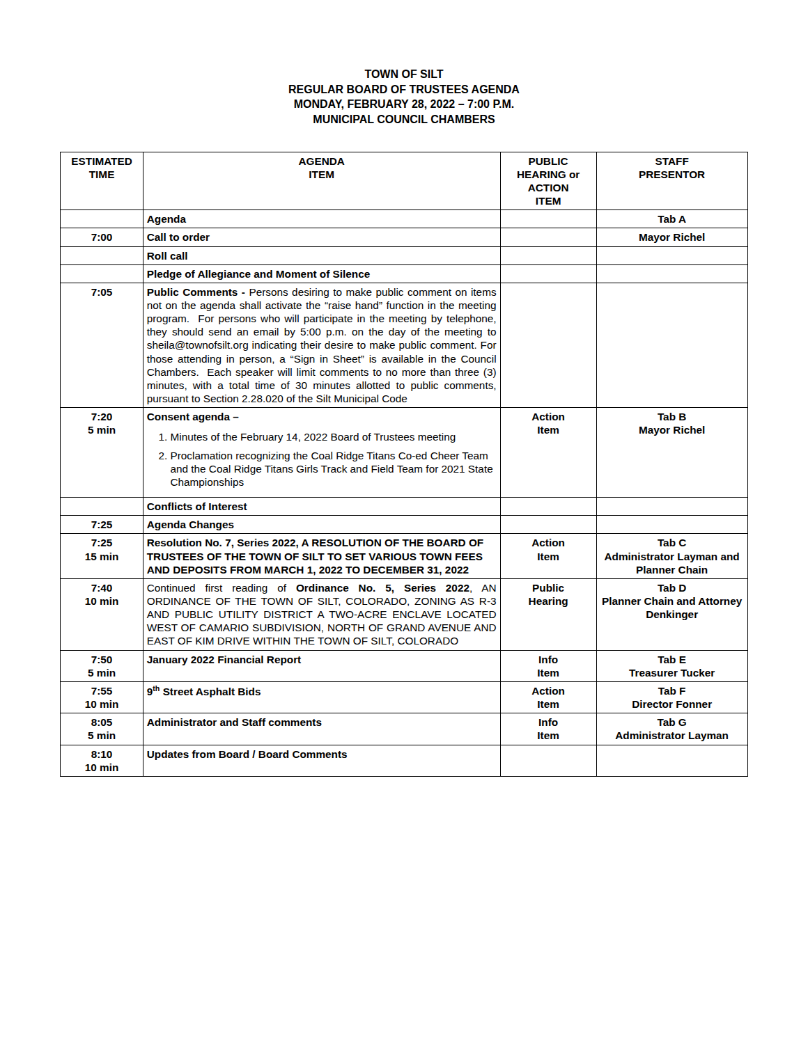TOWN OF SILT
REGULAR BOARD OF TRUSTEES AGENDA
MONDAY, FEBRUARY 28, 2022 – 7:00 P.M.
MUNICIPAL COUNCIL CHAMBERS
| ESTIMATED TIME | AGENDA ITEM | PUBLIC HEARING or ACTION ITEM | STAFF PRESENTOR |
| --- | --- | --- | --- |
| | Agenda | | Tab A |
| 7:00 | Call to order | | Mayor Richel |
| | Roll call | | |
| | Pledge of Allegiance and Moment of Silence | | |
| 7:05 | Public Comments - Persons desiring to make public comment on items not on the agenda shall activate the “raise hand” function in the meeting program. For persons who will participate in the meeting by telephone, they should send an email by 5:00 p.m. on the day of the meeting to sheila@townofsilt.org indicating their desire to make public comment. For those attending in person, a “Sign in Sheet” is available in the Council Chambers. Each speaker will limit comments to no more than three (3) minutes, with a total time of 30 minutes allotted to public comments, pursuant to Section 2.28.020 of the Silt Municipal Code | | |
| 7:20 5 min | Consent agenda – Minutes of the February 14, 2022 Board of Trustees meeting Proclamation recognizing the Coal Ridge Titans Co-ed Cheer Team and the Coal Ridge Titans Girls Track and Field Team for 2021 State Championships | Action Item | Tab B Mayor Richel |
| | Conflicts of Interest | | |
| 7:25 | Agenda Changes | | |
| 7:25 15 min | Resolution No. 7, Series 2022, A RESOLUTION OF THE BOARD OF TRUSTEES OF THE TOWN OF SILT TO SET VARIOUS TOWN FEES AND DEPOSITS FROM MARCH 1, 2022 TO DECEMBER 31, 2022 | Action Item | Tab C Administrator Layman and Planner Chain |
| 7:40 10 min | Continued first reading of Ordinance No. 5, Series 2022 , AN ORDINANCE OF THE TOWN OF SILT, COLORADO, ZONING AS R-3 AND PUBLIC UTILITY DISTRICT A TWO-ACRE ENCLAVE LOCATED WEST OF CAMARIO SUBDIVISION, NORTH OF GRAND AVENUE AND EAST OF KIM DRIVE WITHIN THE TOWN OF SILT, COLORADO | Public Hearing | Tab D Planner Chain and Attorney Denkinger |
| 7:50 5 min | January 2022 Financial Report | Info Item | Tab E Treasurer Tucker |
| 7:55 10 min | 9 th Street Asphalt Bids | Action Item | Tab F Director Fonner |
| 8:05 5 min | Administrator and Staff comments | Info Item | Tab G Administrator Layman |
| 8:10 10 min | Updates from Board / Board Comments | | |